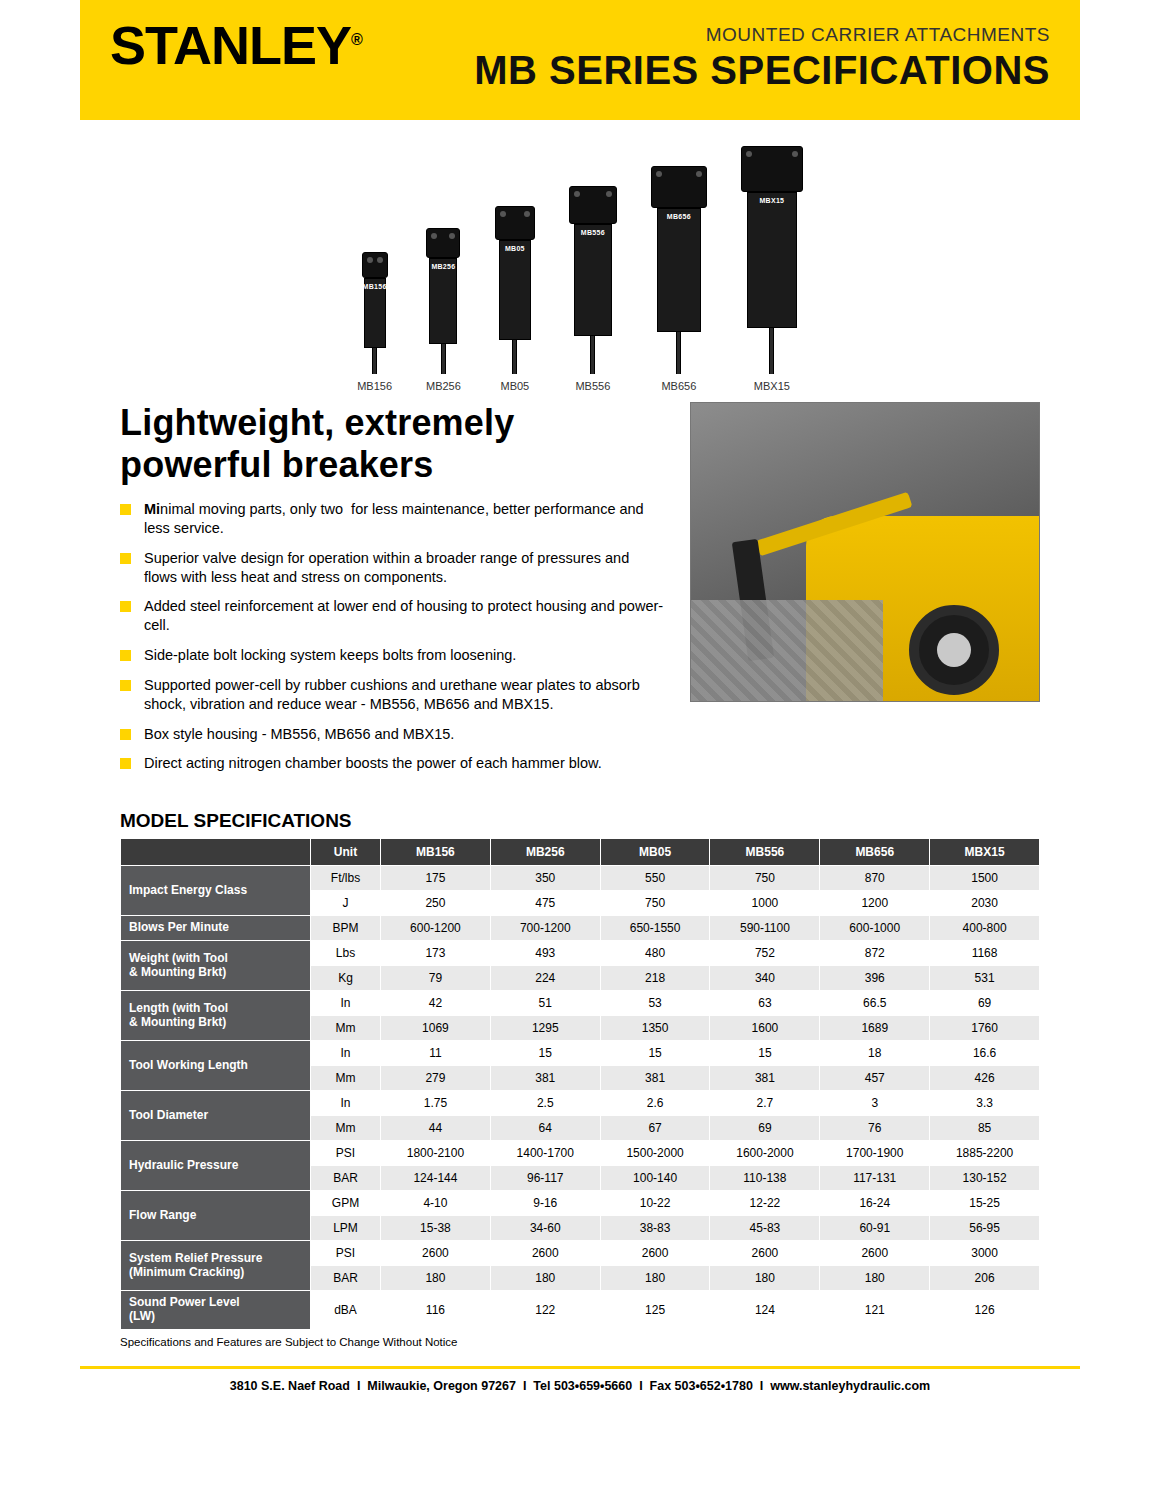STANLEY®
MOUNTED CARRIER ATTACHMENTS
MB SERIES SPECIFICATIONS
MB156
MB156
MB256
MB256
MB05
MB05
MB556
MB556
MB656
MB656
MBX15
MBX15
Lightweight, extremely powerful breakers
Minimal moving parts, only two for less maintenance, better performance and less service.
Superior valve design for operation within a broader range of pressures and flows with less heat and stress on components.
Added steel reinforcement at lower end of housing to protect housing and power-cell.
Side-plate bolt locking system keeps bolts from loosening.
Supported power-cell by rubber cushions and urethane wear plates to absorb shock, vibration and reduce wear - MB556, MB656 and MBX15.
Box style housing - MB556, MB656 and MBX15.
Direct acting nitrogen chamber boosts the power of each hammer blow.
MODEL SPECIFICATIONS
| | Unit | MB156 | MB256 | MB05 | MB556 | MB656 | MBX15 |
| --- | --- | --- | --- | --- | --- | --- | --- |
| Impact Energy Class | Ft/lbs | 175 | 350 | 550 | 750 | 870 | 1500 |
| J | 250 | 475 | 750 | 1000 | 1200 | 2030 |
| Blows Per Minute | BPM | 600-1200 | 700-1200 | 650-1550 | 590-1100 | 600-1000 | 400-800 |
| Weight (with Tool & Mounting Brkt) | Lbs | 173 | 493 | 480 | 752 | 872 | 1168 |
| Kg | 79 | 224 | 218 | 340 | 396 | 531 |
| Length (with Tool & Mounting Brkt) | In | 42 | 51 | 53 | 63 | 66.5 | 69 |
| Mm | 1069 | 1295 | 1350 | 1600 | 1689 | 1760 |
| Tool Working Length | In | 11 | 15 | 15 | 15 | 18 | 16.6 |
| Mm | 279 | 381 | 381 | 381 | 457 | 426 |
| Tool Diameter | In | 1.75 | 2.5 | 2.6 | 2.7 | 3 | 3.3 |
| Mm | 44 | 64 | 67 | 69 | 76 | 85 |
| Hydraulic Pressure | PSI | 1800-2100 | 1400-1700 | 1500-2000 | 1600-2000 | 1700-1900 | 1885-2200 |
| BAR | 124-144 | 96-117 | 100-140 | 110-138 | 117-131 | 130-152 |
| Flow Range | GPM | 4-10 | 9-16 | 10-22 | 12-22 | 16-24 | 15-25 |
| LPM | 15-38 | 34-60 | 38-83 | 45-83 | 60-91 | 56-95 |
| System Relief Pressure (Minimum Cracking) | PSI | 2600 | 2600 | 2600 | 2600 | 2600 | 3000 |
| BAR | 180 | 180 | 180 | 180 | 180 | 206 |
| Sound Power Level (LW) | dBA | 116 | 122 | 125 | 124 | 121 | 126 |
Specifications and Features are Subject to Change Without Notice
3810 S.E. Naef Road I Milwaukie, Oregon 97267 I Tel 503•659•5660 I Fax 503•652•1780 I www.stanleyhydraulic.com